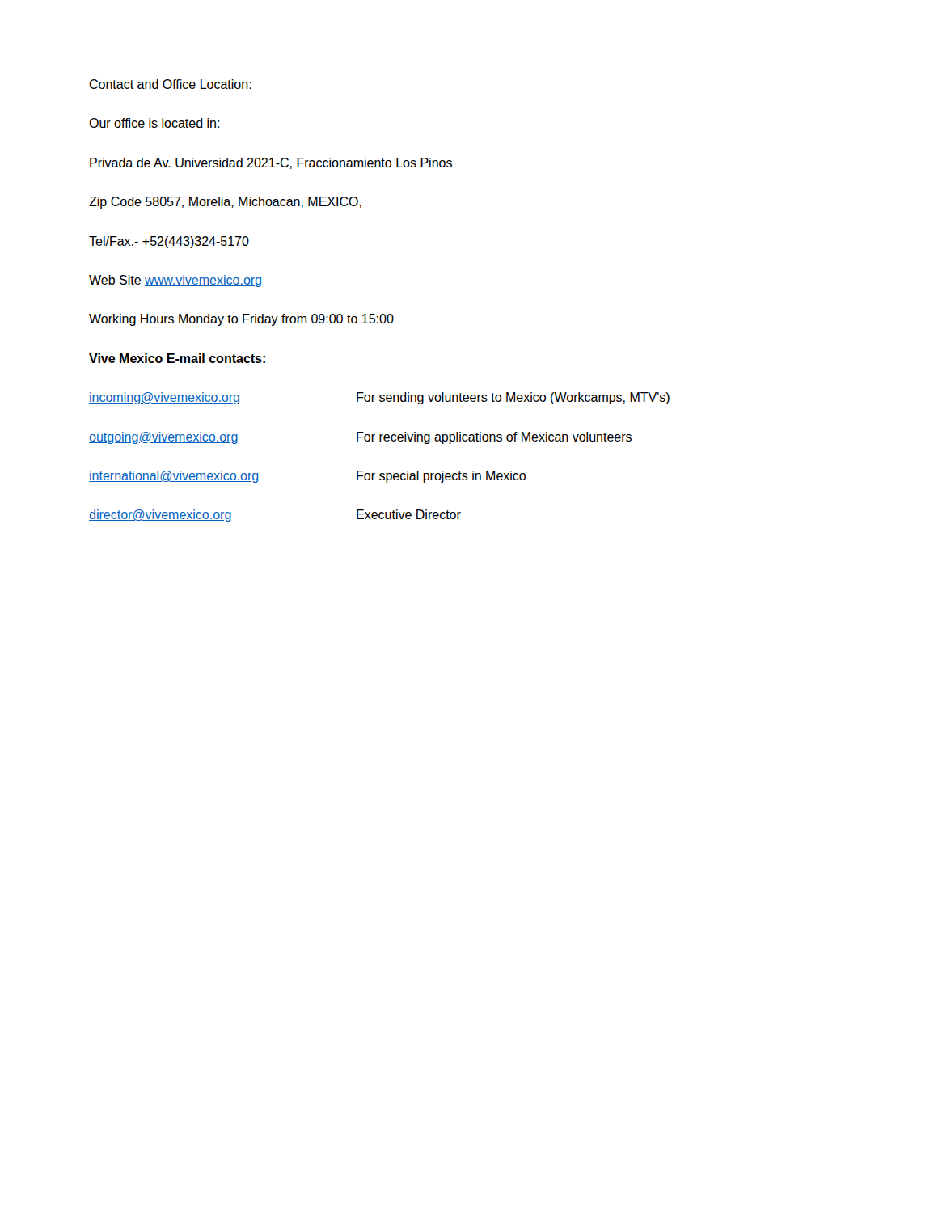Contact and Office Location:
Our office is located in:
Privada de Av. Universidad 2021-C, Fraccionamiento Los Pinos
Zip Code 58057, Morelia, Michoacan, MEXICO,
Tel/Fax.- +52(443)324-5170
Web Site www.vivemexico.org
Working Hours Monday to Friday from 09:00 to 15:00
Vive Mexico E-mail contacts:
| incoming@vivemexico.org | For sending volunteers to Mexico (Workcamps, MTV's) |
| outgoing@vivemexico.org | For receiving applications of Mexican volunteers |
| international@vivemexico.org | For special projects in Mexico |
| director@vivemexico.org | Executive Director |